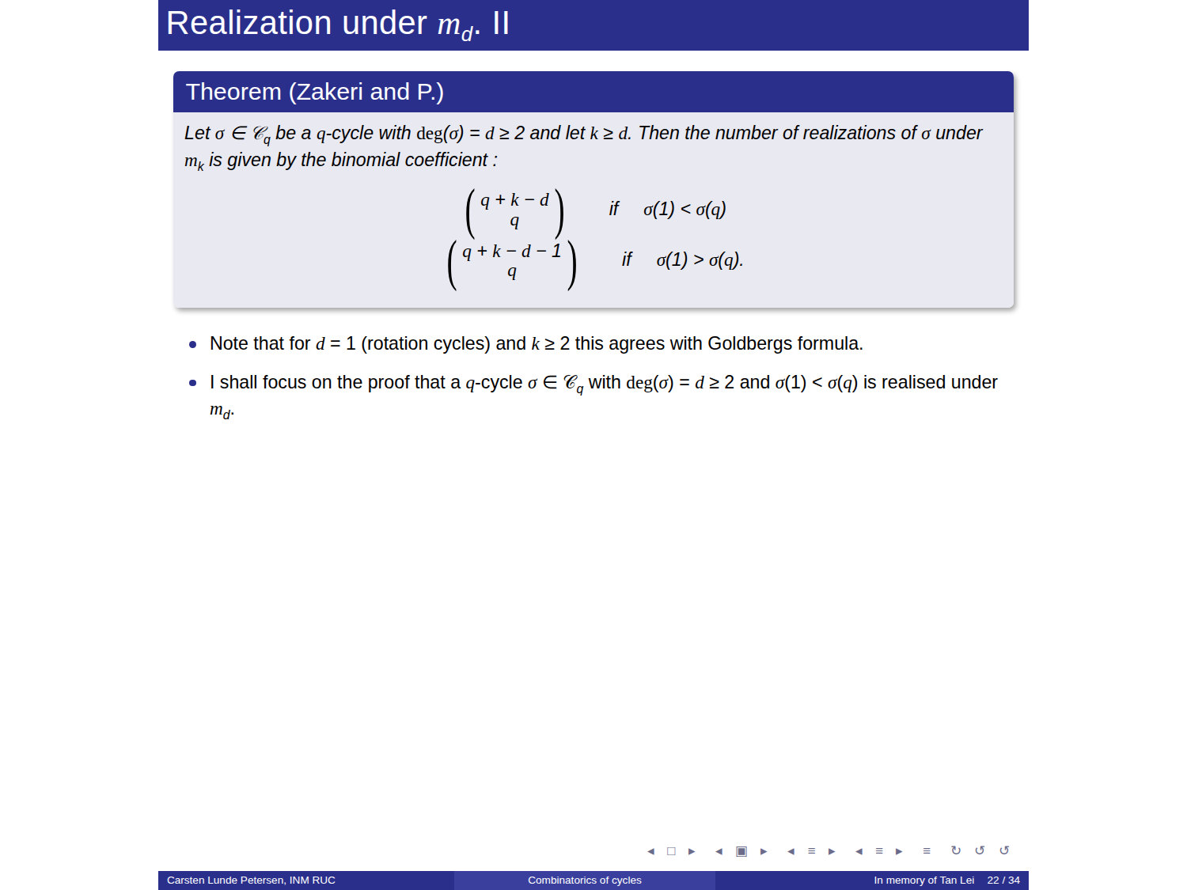Realization under md. II
Theorem (Zakeri and P.)
Let σ ∈ 𝒞q be a q-cycle with deg(σ) = d ≥ 2 and let k ≥ d. Then the number of realizations of σ under mk is given by the binomial coefficient :
( q + k − d q ) if σ(1) < σ(q)
( q + k − d − 1 q ) if σ(1) > σ(q).
Note that for d = 1 (rotation cycles) and k ≥ 2 this agrees with Goldbergs formula.
I shall focus on the proof that a q-cycle σ ∈ 𝒞q with deg(σ) = d ≥ 2 and σ(1) < σ(q) is realised under md.
◂ □ ▸ ◂ ▣ ▸ ◂ ≡ ▸ ◂ ≡ ▸ ≡ ↻ ↺ ↺
Carsten Lunde Petersen, INM RUC
Combinatorics of cycles
In memory of Tan Lei22 / 34